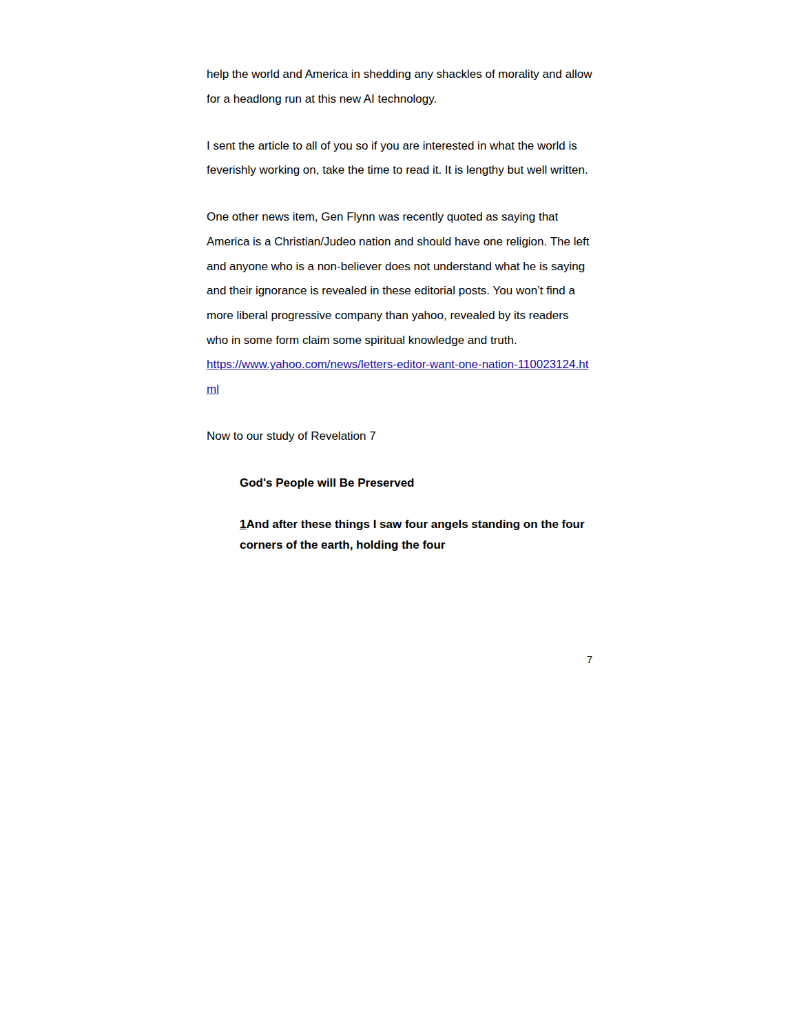help the world and America in shedding any shackles of morality and allow for a headlong run at this new AI technology.
I sent the article to all of you so if you are interested in what the world is feverishly working on, take the time to read it. It is lengthy but well written.
One other news item, Gen Flynn was recently quoted as saying that America is a Christian/Judeo nation and should have one religion. The left and anyone who is a non-believer does not understand what he is saying and their ignorance is revealed in these editorial posts. You won’t find a more liberal progressive company than yahoo, revealed by its readers who in some form claim some spiritual knowledge and truth.
https://www.yahoo.com/news/letters-editor-want-one-nation-110023124.html
Now to our study of Revelation 7
God's People will Be Preserved
1 And after these things I saw four angels standing on the four corners of the earth, holding the four
7